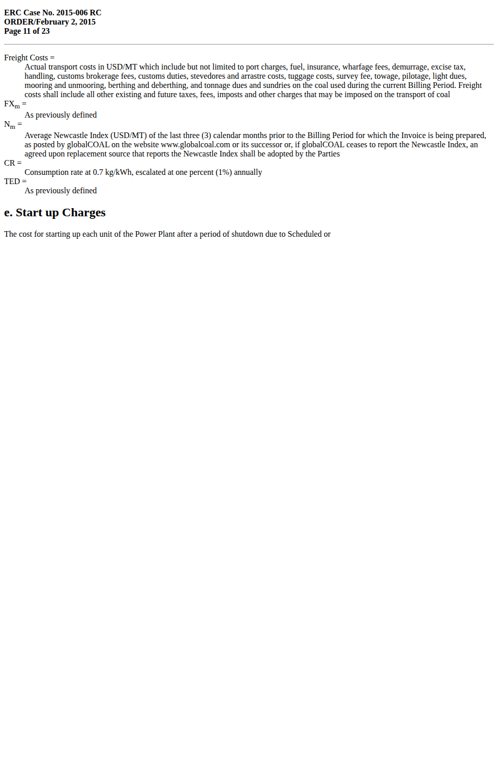ERC Case No. 2015-006 RC
ORDER/February 2, 2015
Page 11 of 23
Freight Costs =
Actual transport costs in USD/MT which include but not limited to port charges, fuel, insurance, wharfage fees, demurrage, excise tax, handling, customs brokerage fees, customs duties, stevedores and arrastre costs, tuggage costs, survey fee, towage, pilotage, light dues, mooring and unmooring, berthing and deberthing, and tonnage dues and sundries on the coal used during the current Billing Period. Freight costs shall include all other existing and future taxes, fees, imposts and other charges that may be imposed on the transport of coal
FXm =
As previously defined
Nm =
Average Newcastle Index (USD/MT) of the last three (3) calendar months prior to the Billing Period for which the Invoice is being prepared, as posted by globalCOAL on the website www.globalcoal.com or its successor or, if globalCOAL ceases to report the Newcastle Index, an agreed upon replacement source that reports the Newcastle Index shall be adopted by the Parties
CR =
Consumption rate at 0.7 kg/kWh, escalated at one percent (1%) annually
TED =
As previously defined
e. Start up Charges
The cost for starting up each unit of the Power Plant after a period of shutdown due to Scheduled or